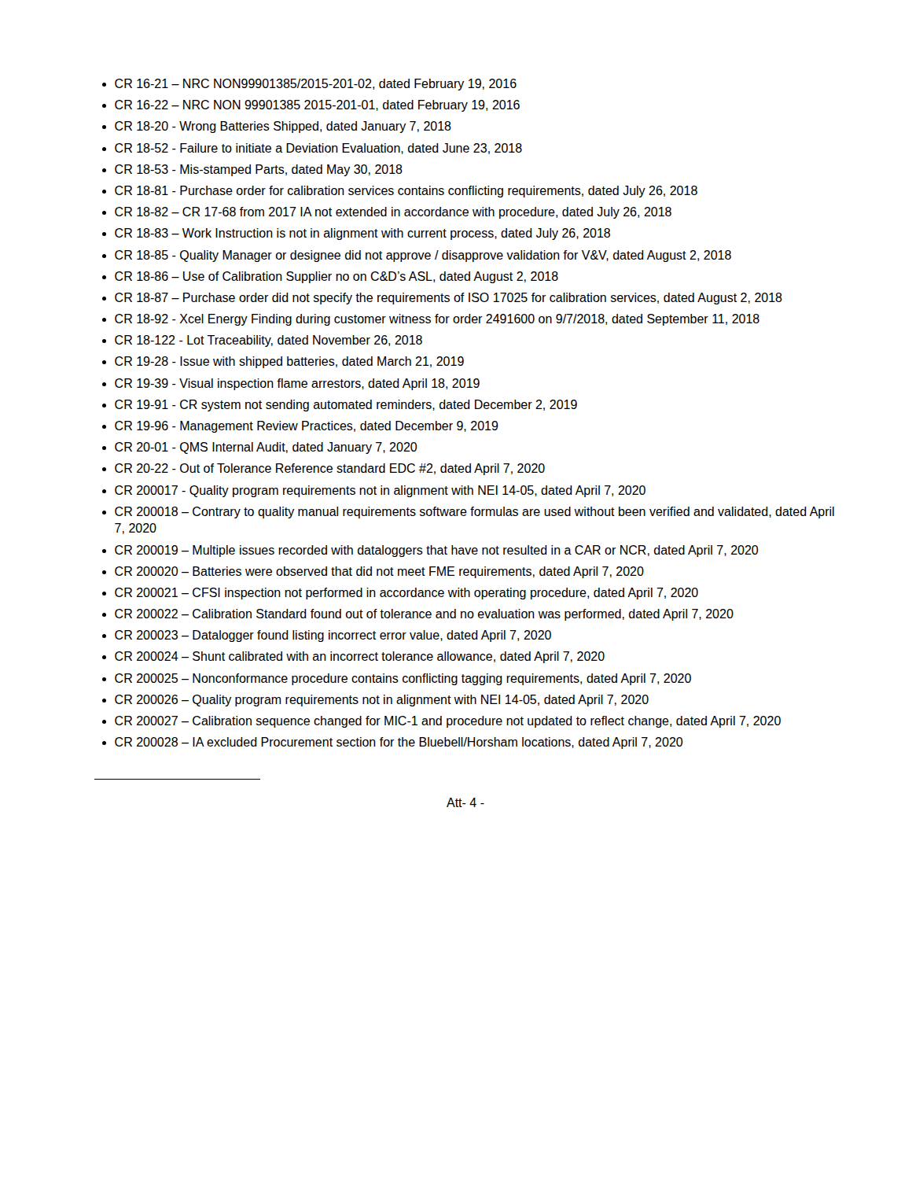CR 16-21 – NRC NON99901385/2015-201-02, dated February 19, 2016
CR 16-22 – NRC NON 99901385 2015-201-01, dated February 19, 2016
CR 18-20 - Wrong Batteries Shipped, dated January 7, 2018
CR 18-52 - Failure to initiate a Deviation Evaluation, dated June 23, 2018
CR 18-53 - Mis-stamped Parts, dated May 30, 2018
CR 18-81 - Purchase order for calibration services contains conflicting requirements, dated July 26, 2018
CR 18-82 – CR 17-68 from 2017 IA not extended in accordance with procedure, dated July 26, 2018
CR 18-83 – Work Instruction is not in alignment with current process, dated July 26, 2018
CR 18-85 - Quality Manager or designee did not approve / disapprove validation for V&V, dated August 2, 2018
CR 18-86 – Use of Calibration Supplier no on C&D’s ASL, dated August 2, 2018
CR 18-87 – Purchase order did not specify the requirements of ISO 17025 for calibration services, dated August 2, 2018
CR 18-92 - Xcel Energy Finding during customer witness for order 2491600 on 9/7/2018, dated September 11, 2018
CR 18-122 - Lot Traceability, dated November 26, 2018
CR 19-28 - Issue with shipped batteries, dated March 21, 2019
CR 19-39 - Visual inspection flame arrestors, dated April 18, 2019
CR 19-91 - CR system not sending automated reminders, dated December 2, 2019
CR 19-96 - Management Review Practices, dated December 9, 2019
CR 20-01 - QMS Internal Audit, dated January 7, 2020
CR 20-22 - Out of Tolerance Reference standard EDC #2, dated April 7, 2020
CR 200017 - Quality program requirements not in alignment with NEI 14-05, dated April 7, 2020
CR 200018 – Contrary to quality manual requirements software formulas are used without been verified and validated, dated April 7, 2020
CR 200019 – Multiple issues recorded with dataloggers that have not resulted in a CAR or NCR, dated April 7, 2020
CR 200020 – Batteries were observed that did not meet FME requirements, dated April 7, 2020
CR 200021 – CFSI inspection not performed in accordance with operating procedure, dated April 7, 2020
CR 200022 – Calibration Standard found out of tolerance and no evaluation was performed, dated April 7, 2020
CR 200023 – Datalogger found listing incorrect error value, dated April 7, 2020
CR 200024 – Shunt calibrated with an incorrect tolerance allowance, dated April 7, 2020
CR 200025 – Nonconformance procedure contains conflicting tagging requirements, dated April 7, 2020
CR 200026 – Quality program requirements not in alignment with NEI 14-05, dated April 7, 2020
CR 200027 – Calibration sequence changed for MIC-1 and procedure not updated to reflect change, dated April 7, 2020
CR 200028 – IA excluded Procurement section for the Bluebell/Horsham locations, dated April 7, 2020
Att- 4 -